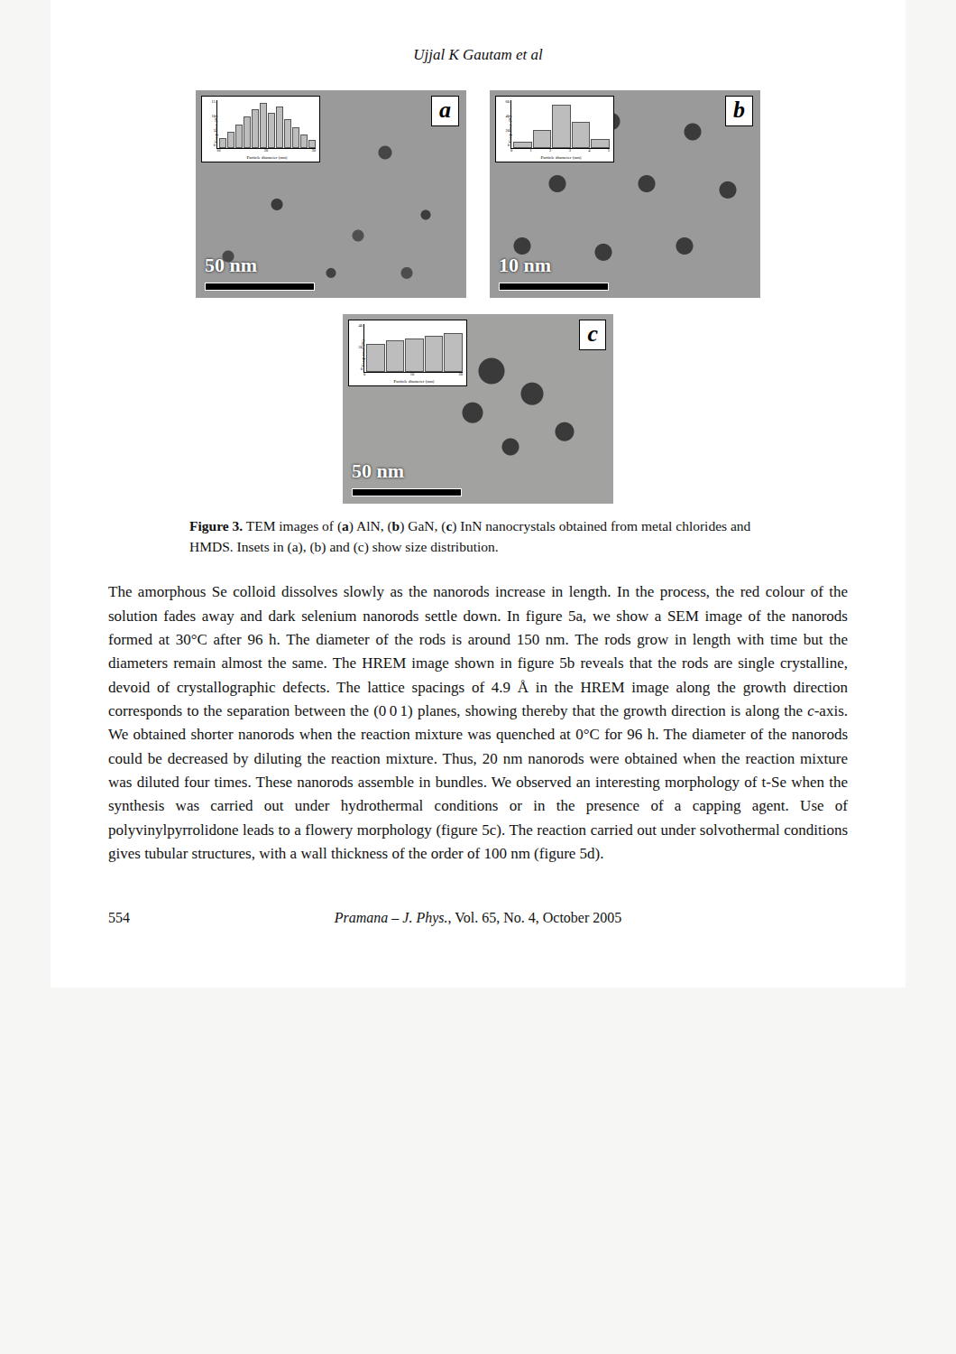Ujjal K Gautam et al
a
Frequency (%)
151050
102030
Particle diameter (nm)
50 nm
b
Frequency (%)
6040200
012345
Particle diameter (nm)
10 nm
c
Frequency (%)
40200
01020
Particle diameter (nm)
50 nm
Figure 3. TEM images of (a) AlN, (b) GaN, (c) InN nanocrystals obtained from metal chlorides and HMDS. Insets in (a), (b) and (c) show size distribution.
The amorphous Se colloid dissolves slowly as the nanorods increase in length. In the process, the red colour of the solution fades away and dark selenium nanorods settle down. In figure 5a, we show a SEM image of the nanorods formed at 30°C after 96 h. The diameter of the rods is around 150 nm. The rods grow in length with time but the diameters remain almost the same. The HREM image shown in figure 5b reveals that the rods are single crystalline, devoid of crystallographic defects. The lattice spacings of 4.9 Å in the HREM image along the growth direction corresponds to the separation between the (0 0 1) planes, showing thereby that the growth direction is along the c-axis. We obtained shorter nanorods when the reaction mixture was quenched at 0°C for 96 h. The diameter of the nanorods could be decreased by diluting the reaction mixture. Thus, 20 nm nanorods were obtained when the reaction mixture was diluted four times. These nanorods assemble in bundles. We observed an interesting morphology of t-Se when the synthesis was carried out under hydrothermal conditions or in the presence of a capping agent. Use of polyvinylpyrrolidone leads to a flowery morphology (figure 5c). The reaction carried out under solvothermal conditions gives tubular structures, with a wall thickness of the order of 100 nm (figure 5d).
554
Pramana – J. Phys., Vol. 65, No. 4, October 2005